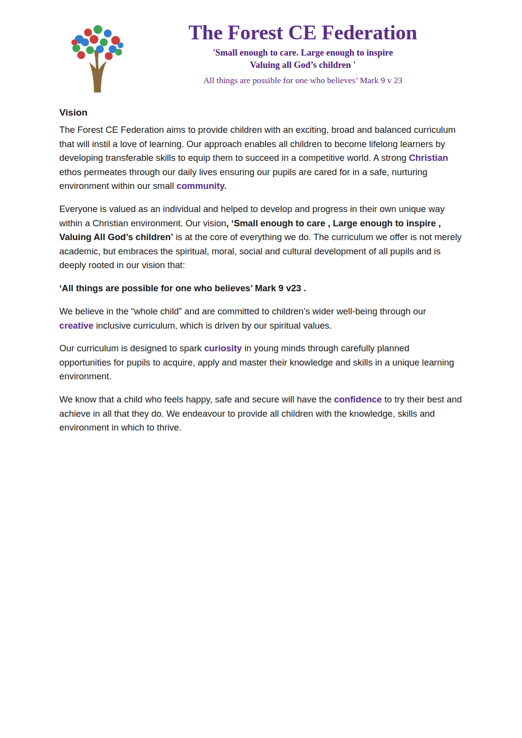The Forest CE Federation
'Small enough to care. Large enough to inspire
Valuing all God’s children '
All things are possible for one who believes’ Mark 9 v 23
Vision
The Forest CE Federation aims to provide children with an exciting, broad and balanced curriculum that will instil a love of learning. Our approach enables all children to become lifelong learners by developing transferable skills to equip them to succeed in a competitive world. A strong Christian ethos permeates through our daily lives ensuring our pupils are cared for in a safe, nurturing environment within our small community.
Everyone is valued as an individual and helped to develop and progress in their own unique way within a Christian environment. Our vision, ‘Small enough to care , Large enough to inspire , Valuing All God’s children’ is at the core of everything we do. The curriculum we offer is not merely academic, but embraces the spiritual, moral, social and cultural development of all pupils and is deeply rooted in our vision that:
‘All things are possible for one who believes’ Mark 9 v23 .
We believe in the “whole child” and are committed to children’s wider well-being through our creative inclusive curriculum, which is driven by our spiritual values.
Our curriculum is designed to spark curiosity in young minds through carefully planned opportunities for pupils to acquire, apply and master their knowledge and skills in a unique learning environment.
We know that a child who feels happy, safe and secure will have the confidence to try their best and achieve in all that they do. We endeavour to provide all children with the knowledge, skills and environment in which to thrive.